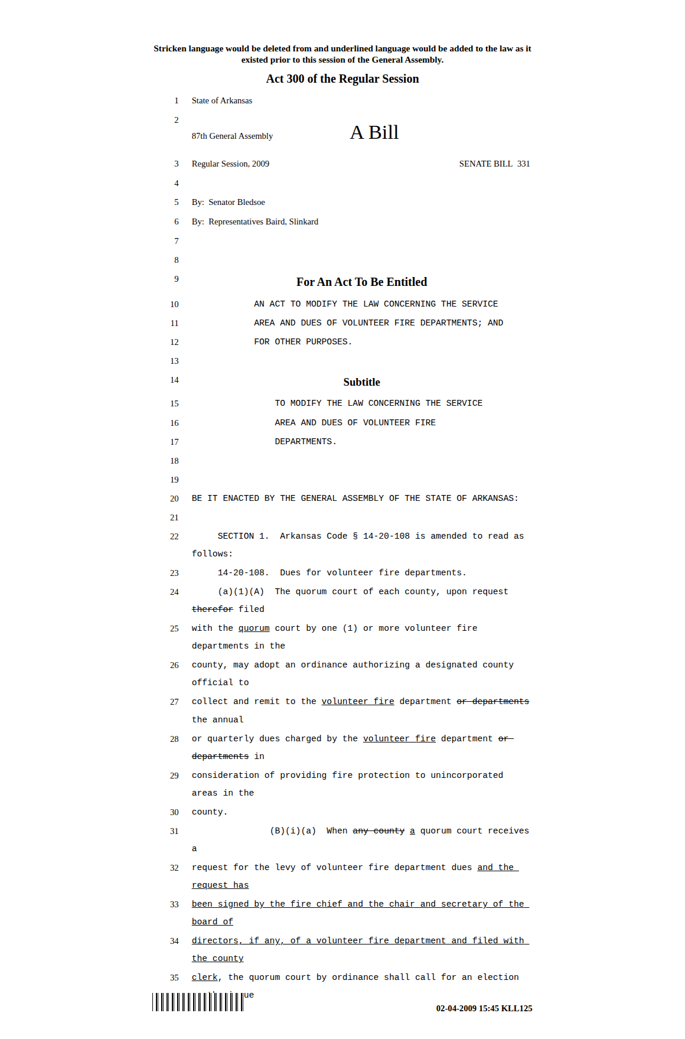Stricken language would be deleted from and underlined language would be added to the law as it existed prior to this session of the General Assembly.
Act 300 of the Regular Session
| 1 | State of Arkansas |
| 2 | 87th General Assembly A Bill |
| 3 | Regular Session, 2009 SENATE BILL 331 |
| 4 | |
| 5 | By: Senator Bledsoe |
| 6 | By: Representatives Baird, Slinkard |
| 7 | |
| 8 | |
| 9 | For An Act To Be Entitled |
| 10 | AN ACT TO MODIFY THE LAW CONCERNING THE SERVICE |
| 11 | AREA AND DUES OF VOLUNTEER FIRE DEPARTMENTS; AND |
| 12 | FOR OTHER PURPOSES. |
| 13 | |
| 14 | Subtitle |
| 15 | TO MODIFY THE LAW CONCERNING THE SERVICE |
| 16 | AREA AND DUES OF VOLUNTEER FIRE |
| 17 | DEPARTMENTS. |
| 18 | |
| 19 | |
| 20 | BE IT ENACTED BY THE GENERAL ASSEMBLY OF THE STATE OF ARKANSAS: |
| 21 | |
| 22 | SECTION 1. Arkansas Code § 14-20-108 is amended to read as follows: |
| 23 | 14-20-108. Dues for volunteer fire departments. |
| 24 | (a)(1)(A) The quorum court of each county, upon request therefor filed |
| 25 | with the quorum court by one (1) or more volunteer fire departments in the |
| 26 | county, may adopt an ordinance authorizing a designated county official to |
| 27 | collect and remit to the volunteer fire department or departments the annual |
| 28 | or quarterly dues charged by the volunteer fire department or departments in |
| 29 | consideration of providing fire protection to unincorporated areas in the |
| 30 | county. |
| 31 | (B)(i)(a) When any county a quorum court receives a |
| 32 | request for the levy of volunteer fire department dues and the request has |
| 33 | been signed by the fire chief and the chair and secretary of the board of |
| 34 | directors, if any, of a volunteer fire department and filed with the county |
| 35 | clerk , the quorum court by ordinance shall call for an election on the issue |
02-04-2009 15:45 KLL125